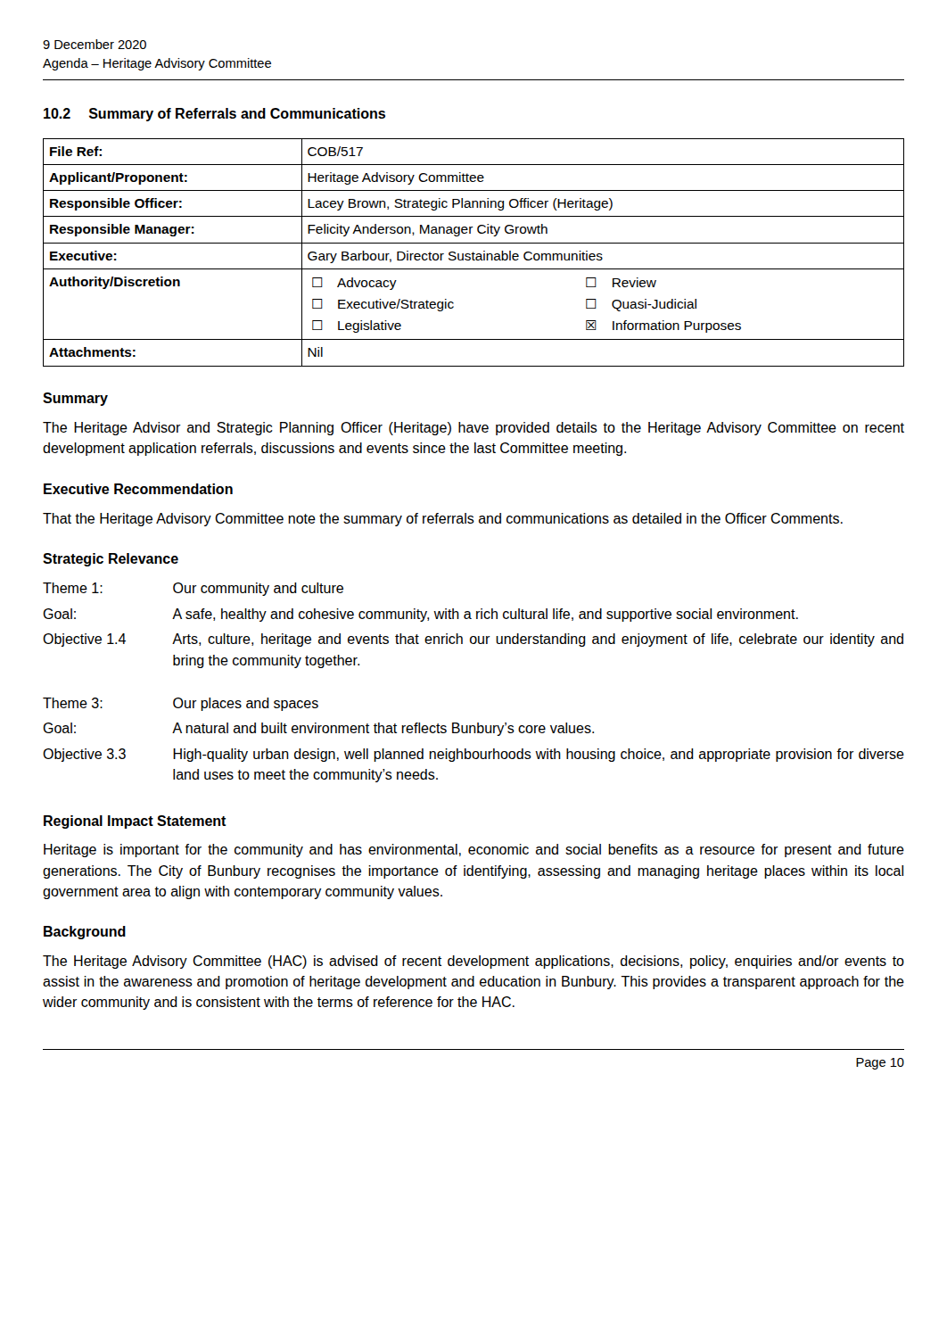9 December 2020
Agenda – Heritage Advisory Committee
10.2 Summary of Referrals and Communications
| File Ref: | COB/517 |
| Applicant/Proponent: | Heritage Advisory Committee |
| Responsible Officer: | Lacey Brown, Strategic Planning Officer (Heritage) |
| Responsible Manager: | Felicity Anderson, Manager City Growth |
| Executive: | Gary Barbour, Director Sustainable Communities |
| Authority/Discretion | / ☐ / Advocacy / ☐ / Review / / ☐ / Executive/Strategic / ☐ / Quasi-Judicial / / ☐ / Legislative / ☒ / Information Purposes / |
| Attachments: | Nil |
Summary
The Heritage Advisor and Strategic Planning Officer (Heritage) have provided details to the Heritage Advisory Committee on recent development application referrals, discussions and events since the last Committee meeting.
Executive Recommendation
That the Heritage Advisory Committee note the summary of referrals and communications as detailed in the Officer Comments.
Strategic Relevance
| Theme 1: | Our community and culture |
| Goal: | A safe, healthy and cohesive community, with a rich cultural life, and supportive social environment. |
| Objective 1.4 | Arts, culture, heritage and events that enrich our understanding and enjoyment of life, celebrate our identity and bring the community together. |
| Theme 3: | Our places and spaces |
| Goal: | A natural and built environment that reflects Bunbury’s core values. |
| Objective 3.3 | High-quality urban design, well planned neighbourhoods with housing choice, and appropriate provision for diverse land uses to meet the community’s needs. |
Regional Impact Statement
Heritage is important for the community and has environmental, economic and social benefits as a resource for present and future generations. The City of Bunbury recognises the importance of identifying, assessing and managing heritage places within its local government area to align with contemporary community values.
Background
The Heritage Advisory Committee (HAC) is advised of recent development applications, decisions, policy, enquiries and/or events to assist in the awareness and promotion of heritage development and education in Bunbury. This provides a transparent approach for the wider community and is consistent with the terms of reference for the HAC.
Page 10